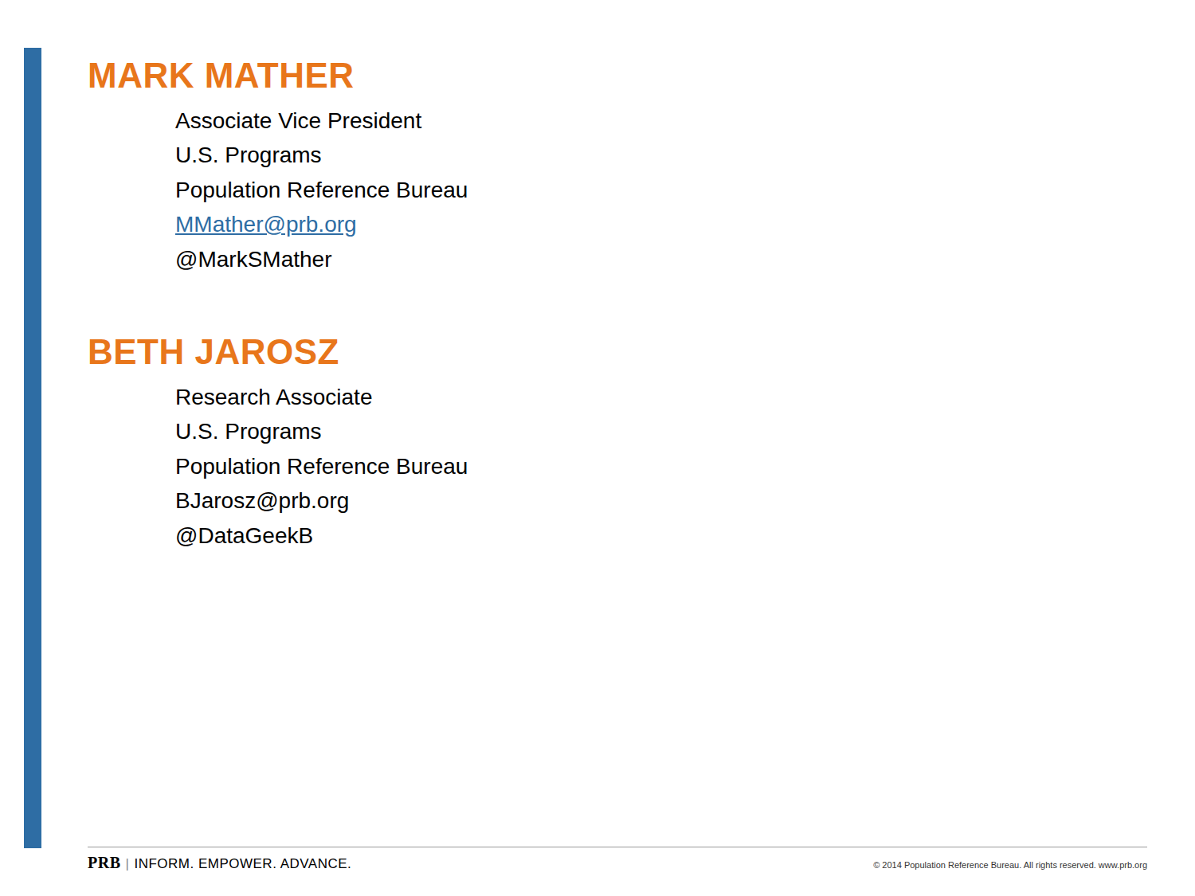MARK MATHER
Associate Vice President
U.S. Programs
Population Reference Bureau
MMather@prb.org
@MarkSMather
BETH JAROSZ
Research Associate
U.S. Programs
Population Reference Bureau
BJarosz@prb.org
@DataGeekB
PRB|INFORM. EMPOWER. ADVANCE.
© 2014 Population Reference Bureau. All rights reserved. www.prb.org